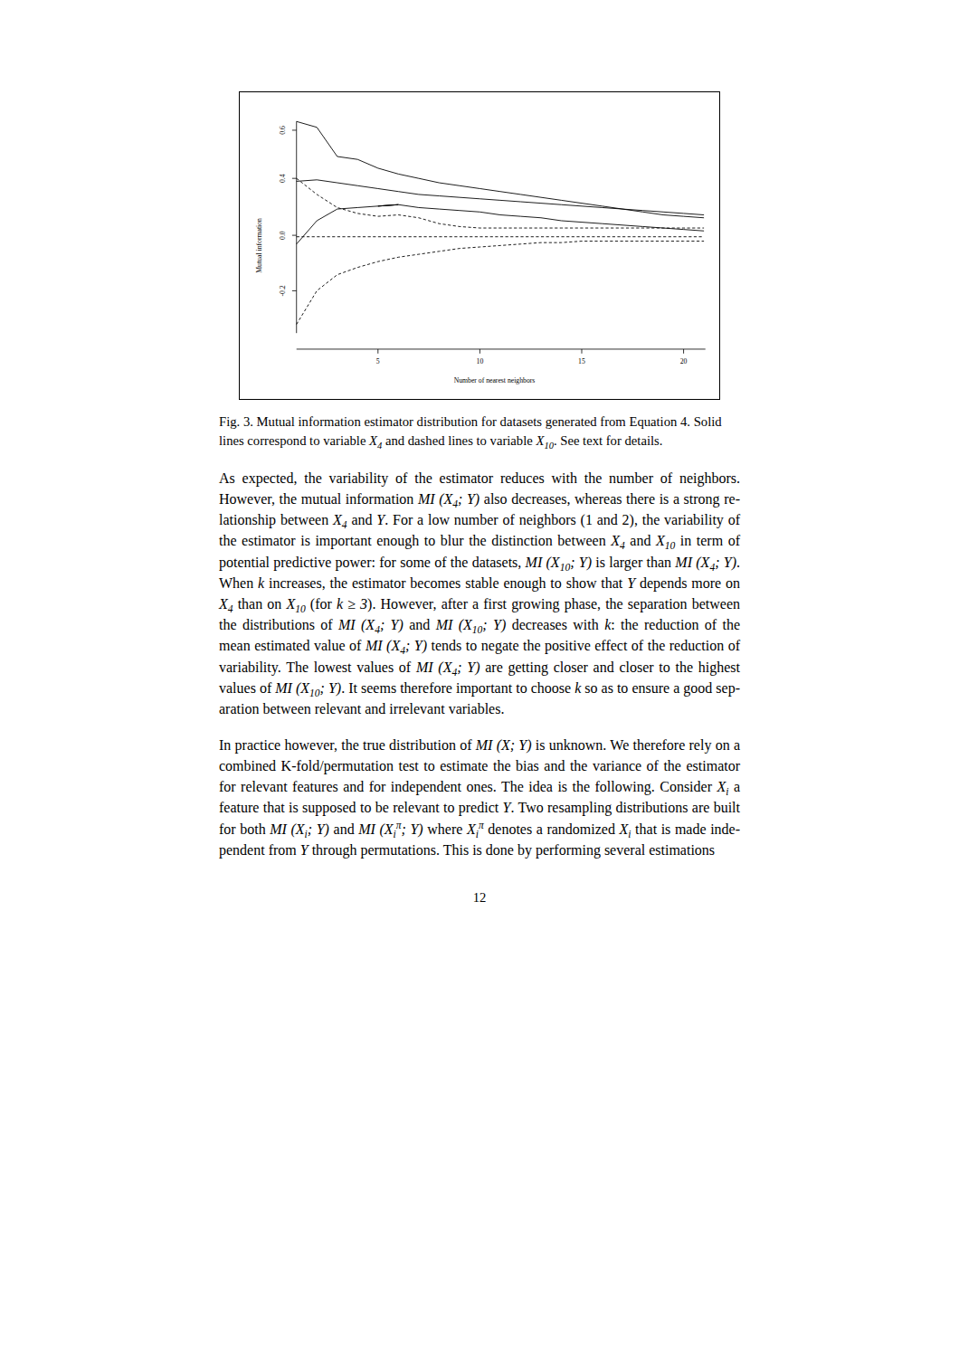Mutual information 0.6 0.4 0.0 -0.2 5 10 15 20 Number of nearest neighbors
Fig. 3. Mutual information estimator distribution for datasets generated from Equation 4. Solid lines correspond to variable X4 and dashed lines to variable X10. See text for details.
As expected, the variability of the estimator reduces with the number of neighbors. However, the mutual information MI (X4; Y) also decreases, whereas there is a strong relationship between X4 and Y. For a low number of neighbors (1 and 2), the variability of the estimator is important enough to blur the distinction between X4 and X10 in term of potential predictive power: for some of the datasets, MI (X10; Y) is larger than MI (X4; Y). When k increases, the estimator becomes stable enough to show that Y depends more on X4 than on X10 (for k ≥ 3). However, after a first growing phase, the separation between the distributions of MI (X4; Y) and MI (X10; Y) decreases with k: the reduction of the mean estimated value of MI (X4; Y) tends to negate the positive effect of the reduction of variability. The lowest values of MI (X4; Y) are getting closer and closer to the highest values of MI (X10; Y). It seems therefore important to choose k so as to ensure a good separation between relevant and irrelevant variables.
In practice however, the true distribution of MI (X; Y) is unknown. We therefore rely on a combined K-fold/permutation test to estimate the bias and the variance of the estimator for relevant features and for independent ones. The idea is the following. Consider Xi a feature that is supposed to be relevant to predict Y. Two resampling distributions are built for both MI (Xi; Y) and MI (Xiπ; Y) where Xiπ denotes a randomized Xi that is made independent from Y through permutations. This is done by performing several estimations
12